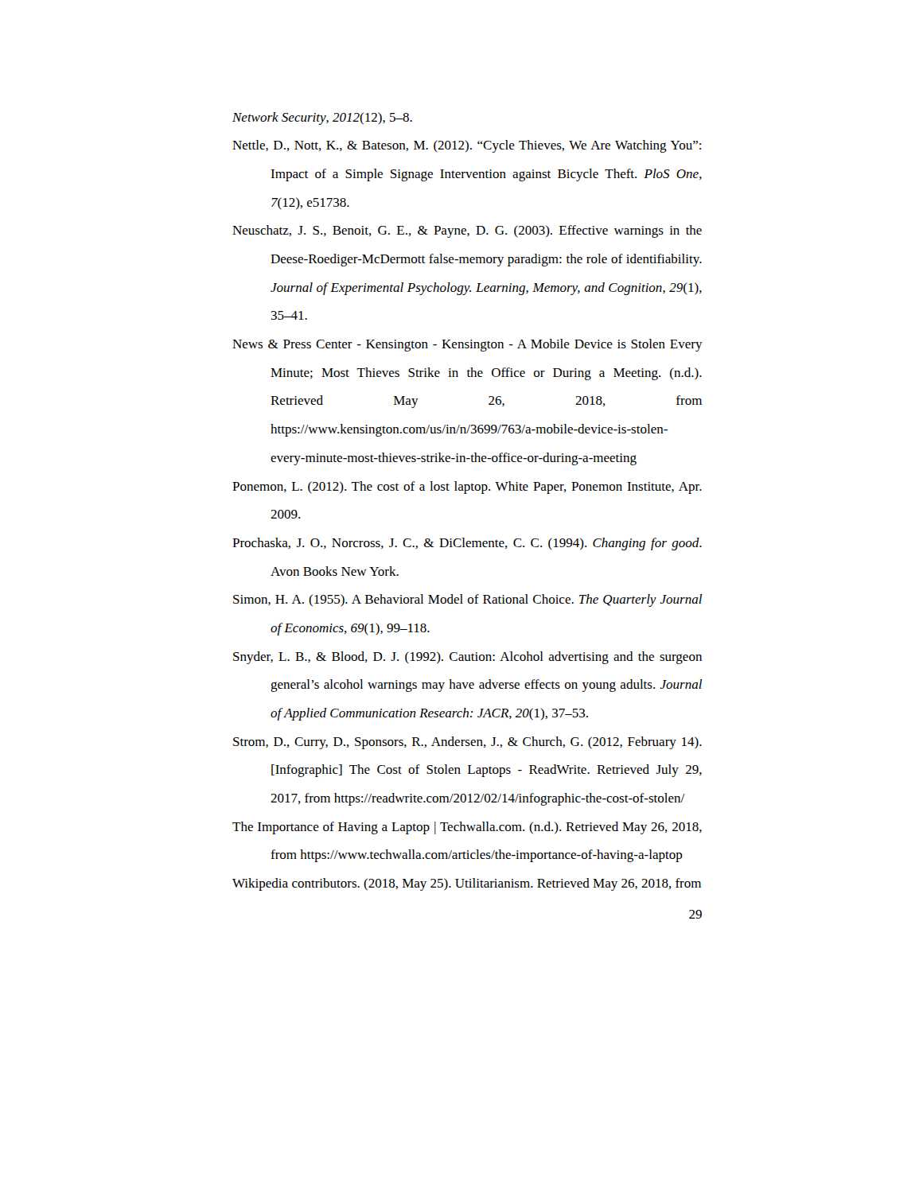Network Security, 2012(12), 5–8.
Nettle, D., Nott, K., & Bateson, M. (2012). “Cycle Thieves, We Are Watching You”: Impact of a Simple Signage Intervention against Bicycle Theft. PloS One, 7(12), e51738.
Neuschatz, J. S., Benoit, G. E., & Payne, D. G. (2003). Effective warnings in the Deese-Roediger-McDermott false-memory paradigm: the role of identifiability. Journal of Experimental Psychology. Learning, Memory, and Cognition, 29(1), 35–41.
News & Press Center - Kensington - Kensington - A Mobile Device is Stolen Every Minute; Most Thieves Strike in the Office or During a Meeting. (n.d.). Retrieved May 26, 2018, from https://www.kensington.com/us/in/n/3699/763/a-mobile-device-is-stolen-every-minute-most-thieves-strike-in-the-office-or-during-a-meeting
Ponemon, L. (2012). The cost of a lost laptop. White Paper, Ponemon Institute, Apr. 2009.
Prochaska, J. O., Norcross, J. C., & DiClemente, C. C. (1994). Changing for good. Avon Books New York.
Simon, H. A. (1955). A Behavioral Model of Rational Choice. The Quarterly Journal of Economics, 69(1), 99–118.
Snyder, L. B., & Blood, D. J. (1992). Caution: Alcohol advertising and the surgeon general’s alcohol warnings may have adverse effects on young adults. Journal of Applied Communication Research: JACR, 20(1), 37–53.
Strom, D., Curry, D., Sponsors, R., Andersen, J., & Church, G. (2012, February 14). [Infographic] The Cost of Stolen Laptops - ReadWrite. Retrieved July 29, 2017, from https://readwrite.com/2012/02/14/infographic-the-cost-of-stolen/
The Importance of Having a Laptop | Techwalla.com. (n.d.). Retrieved May 26, 2018, from https://www.techwalla.com/articles/the-importance-of-having-a-laptop
Wikipedia contributors. (2018, May 25). Utilitarianism. Retrieved May 26, 2018, from
29